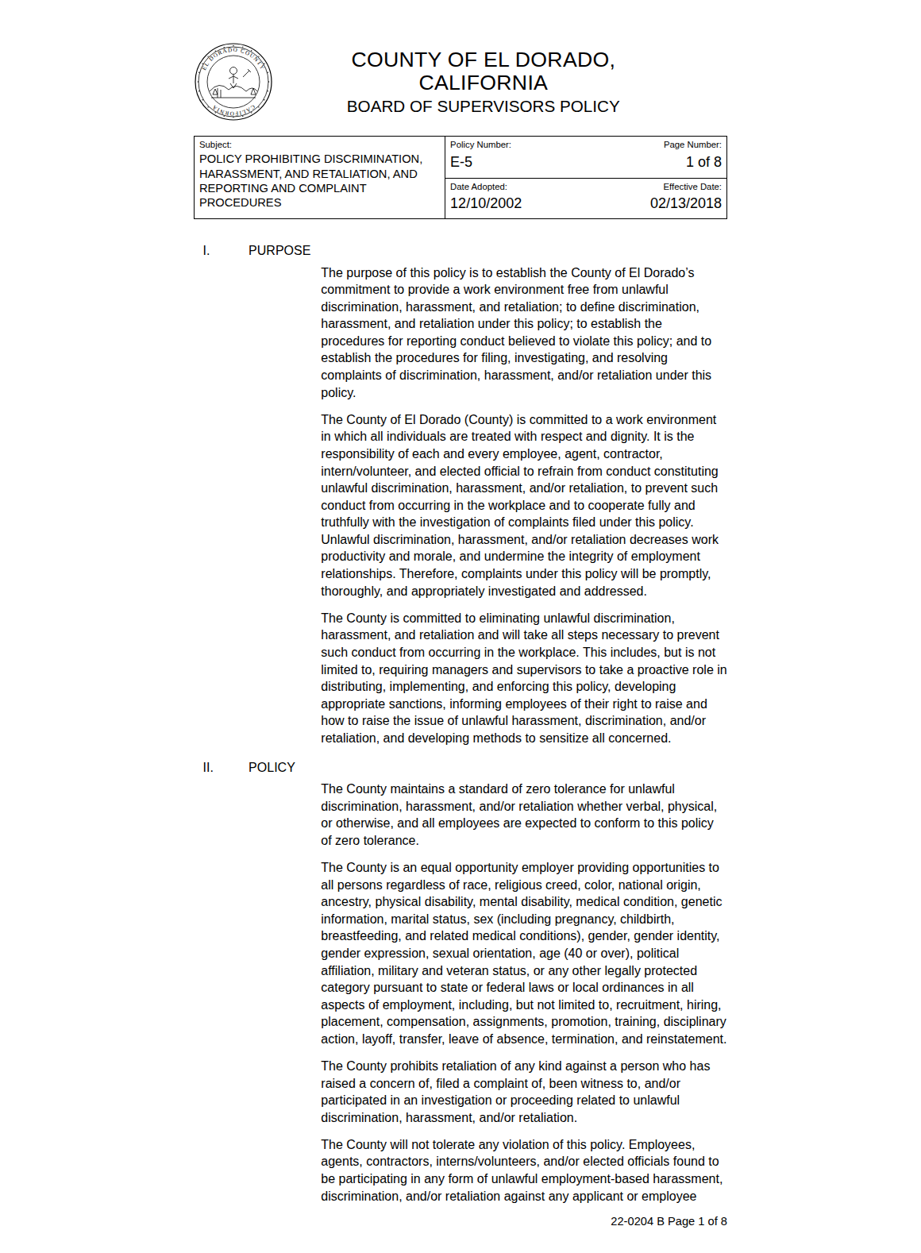EL DORADO COUNTY CALIFORNIA
COUNTY OF EL DORADO, CALIFORNIA
BOARD OF SUPERVISORS POLICY
| Subject: POLICY PROHIBITING DISCRIMINATION, HARASSMENT, AND RETALIATION, AND REPORTING AND COMPLAINT PROCEDURES | / Policy Number: / Page Number: / / E-5 / 1 of 8 / |
| / Date Adopted: / Effective Date: / / 12/10/2002 / 02/13/2018 / |
I.
PURPOSE
The purpose of this policy is to establish the County of El Dorado’s commitment to provide a work environment free from unlawful discrimination, harassment, and retaliation; to define discrimination, harassment, and retaliation under this policy; to establish the procedures for reporting conduct believed to violate this policy; and to establish the procedures for filing, investigating, and resolving complaints of discrimination, harassment, and/or retaliation under this policy.
The County of El Dorado (County) is committed to a work environment in which all individuals are treated with respect and dignity. It is the responsibility of each and every employee, agent, contractor, intern/volunteer, and elected official to refrain from conduct constituting unlawful discrimination, harassment, and/or retaliation, to prevent such conduct from occurring in the workplace and to cooperate fully and truthfully with the investigation of complaints filed under this policy. Unlawful discrimination, harassment, and/or retaliation decreases work productivity and morale, and undermine the integrity of employment relationships. Therefore, complaints under this policy will be promptly, thoroughly, and appropriately investigated and addressed.
The County is committed to eliminating unlawful discrimination, harassment, and retaliation and will take all steps necessary to prevent such conduct from occurring in the workplace. This includes, but is not limited to, requiring managers and supervisors to take a proactive role in distributing, implementing, and enforcing this policy, developing appropriate sanctions, informing employees of their right to raise and how to raise the issue of unlawful harassment, discrimination, and/or retaliation, and developing methods to sensitize all concerned.
II.
POLICY
The County maintains a standard of zero tolerance for unlawful discrimination, harassment, and/or retaliation whether verbal, physical, or otherwise, and all employees are expected to conform to this policy of zero tolerance.
The County is an equal opportunity employer providing opportunities to all persons regardless of race, religious creed, color, national origin, ancestry, physical disability, mental disability, medical condition, genetic information, marital status, sex (including pregnancy, childbirth, breastfeeding, and related medical conditions), gender, gender identity, gender expression, sexual orientation, age (40 or over), political affiliation, military and veteran status, or any other legally protected category pursuant to state or federal laws or local ordinances in all aspects of employment, including, but not limited to, recruitment, hiring, placement, compensation, assignments, promotion, training, disciplinary action, layoff, transfer, leave of absence, termination, and reinstatement.
The County prohibits retaliation of any kind against a person who has raised a concern of, filed a complaint of, been witness to, and/or participated in an investigation or proceeding related to unlawful discrimination, harassment, and/or retaliation.
The County will not tolerate any violation of this policy. Employees, agents, contractors, interns/volunteers, and/or elected officials found to be participating in any form of unlawful employment-based harassment, discrimination, and/or retaliation against any applicant or employee
22-0204 B Page 1 of 8